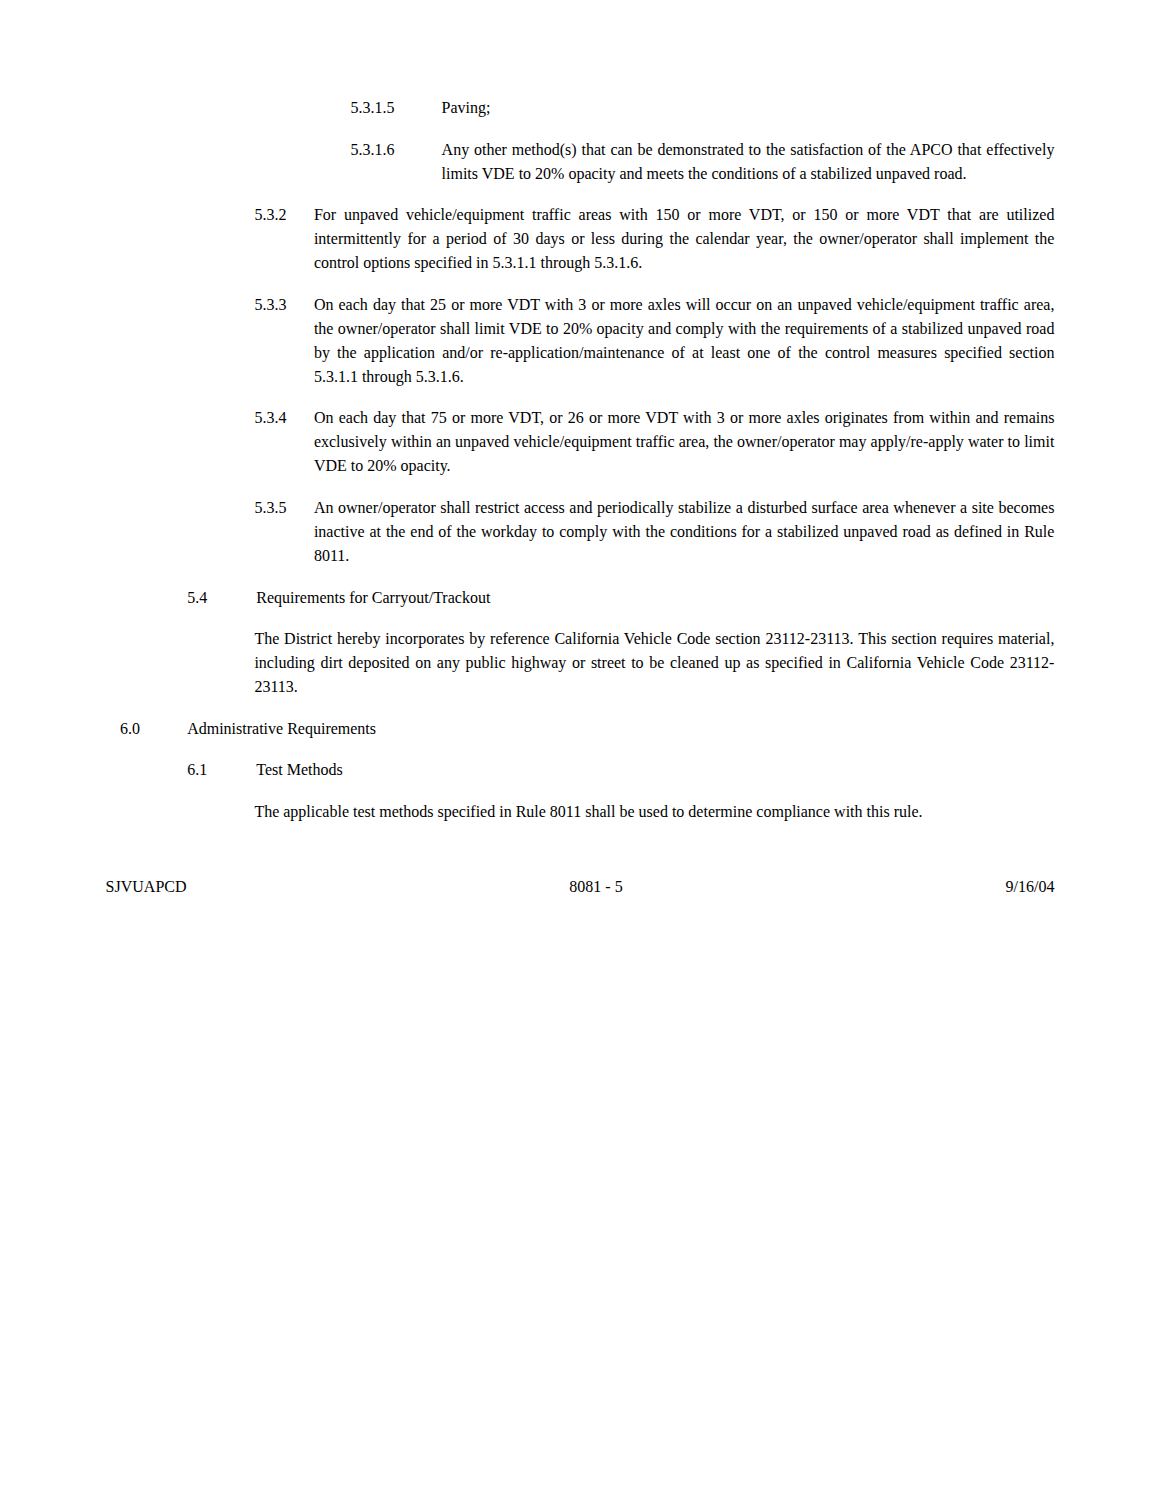5.3.1.5
Paving;
5.3.1.6
Any other method(s) that can be demonstrated to the satisfaction of the APCO that effectively limits VDE to 20% opacity and meets the conditions of a stabilized unpaved road.
5.3.2
For unpaved vehicle/equipment traffic areas with 150 or more VDT, or 150 or more VDT that are utilized intermittently for a period of 30 days or less during the calendar year, the owner/operator shall implement the control options specified in 5.3.1.1 through 5.3.1.6.
5.3.3
On each day that 25 or more VDT with 3 or more axles will occur on an unpaved vehicle/equipment traffic area, the owner/operator shall limit VDE to 20% opacity and comply with the requirements of a stabilized unpaved road by the application and/or re-application/maintenance of at least one of the control measures specified section 5.3.1.1 through 5.3.1.6.
5.3.4
On each day that 75 or more VDT, or 26 or more VDT with 3 or more axles originates from within and remains exclusively within an unpaved vehicle/equipment traffic area, the owner/operator may apply/re-apply water to limit VDE to 20% opacity.
5.3.5
An owner/operator shall restrict access and periodically stabilize a disturbed surface area whenever a site becomes inactive at the end of the workday to comply with the conditions for a stabilized unpaved road as defined in Rule 8011.
5.4
Requirements for Carryout/Trackout
The District hereby incorporates by reference California Vehicle Code section 23112-23113. This section requires material, including dirt deposited on any public highway or street to be cleaned up as specified in California Vehicle Code 23112-23113.
6.0
Administrative Requirements
6.1
Test Methods
The applicable test methods specified in Rule 8011 shall be used to determine compliance with this rule.
SJVUAPCD
8081 - 5
9/16/04